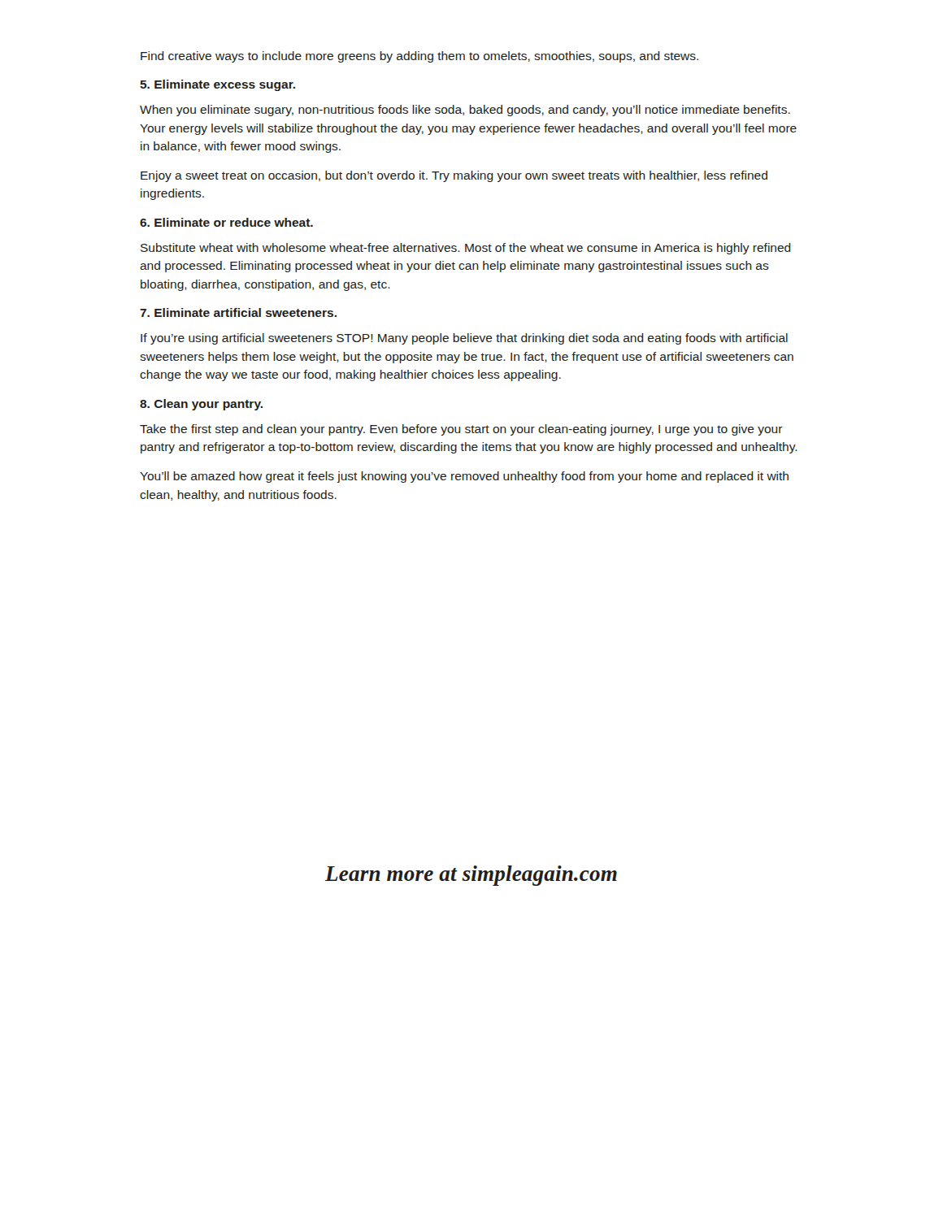Find creative ways to include more greens by adding them to omelets, smoothies, soups, and stews.
5. Eliminate excess sugar.
When you eliminate sugary, non-nutritious foods like soda, baked goods, and candy, you’ll notice immediate benefits. Your energy levels will stabilize throughout the day, you may experience fewer headaches, and overall you’ll feel more in balance, with fewer mood swings.
Enjoy a sweet treat on occasion, but don’t overdo it. Try making your own sweet treats with healthier, less refined ingredients.
6. Eliminate or reduce wheat.
Substitute wheat with wholesome wheat-free alternatives. Most of the wheat we consume in America is highly refined and processed. Eliminating processed wheat in your diet can help eliminate many gastrointestinal issues such as bloating, diarrhea, constipation, and gas, etc.
7. Eliminate artificial sweeteners.
If you’re using artificial sweeteners STOP! Many people believe that drinking diet soda and eating foods with artificial sweeteners helps them lose weight, but the opposite may be true. In fact, the frequent use of artificial sweeteners can change the way we taste our food, making healthier choices less appealing.
8. Clean your pantry.
Take the first step and clean your pantry. Even before you start on your clean-eating journey, I urge you to give your pantry and refrigerator a top-to-bottom review, discarding the items that you know are highly processed and unhealthy.
You’ll be amazed how great it feels just knowing you’ve removed unhealthy food from your home and replaced it with clean, healthy, and nutritious foods.
Learn more at simpleagain.com